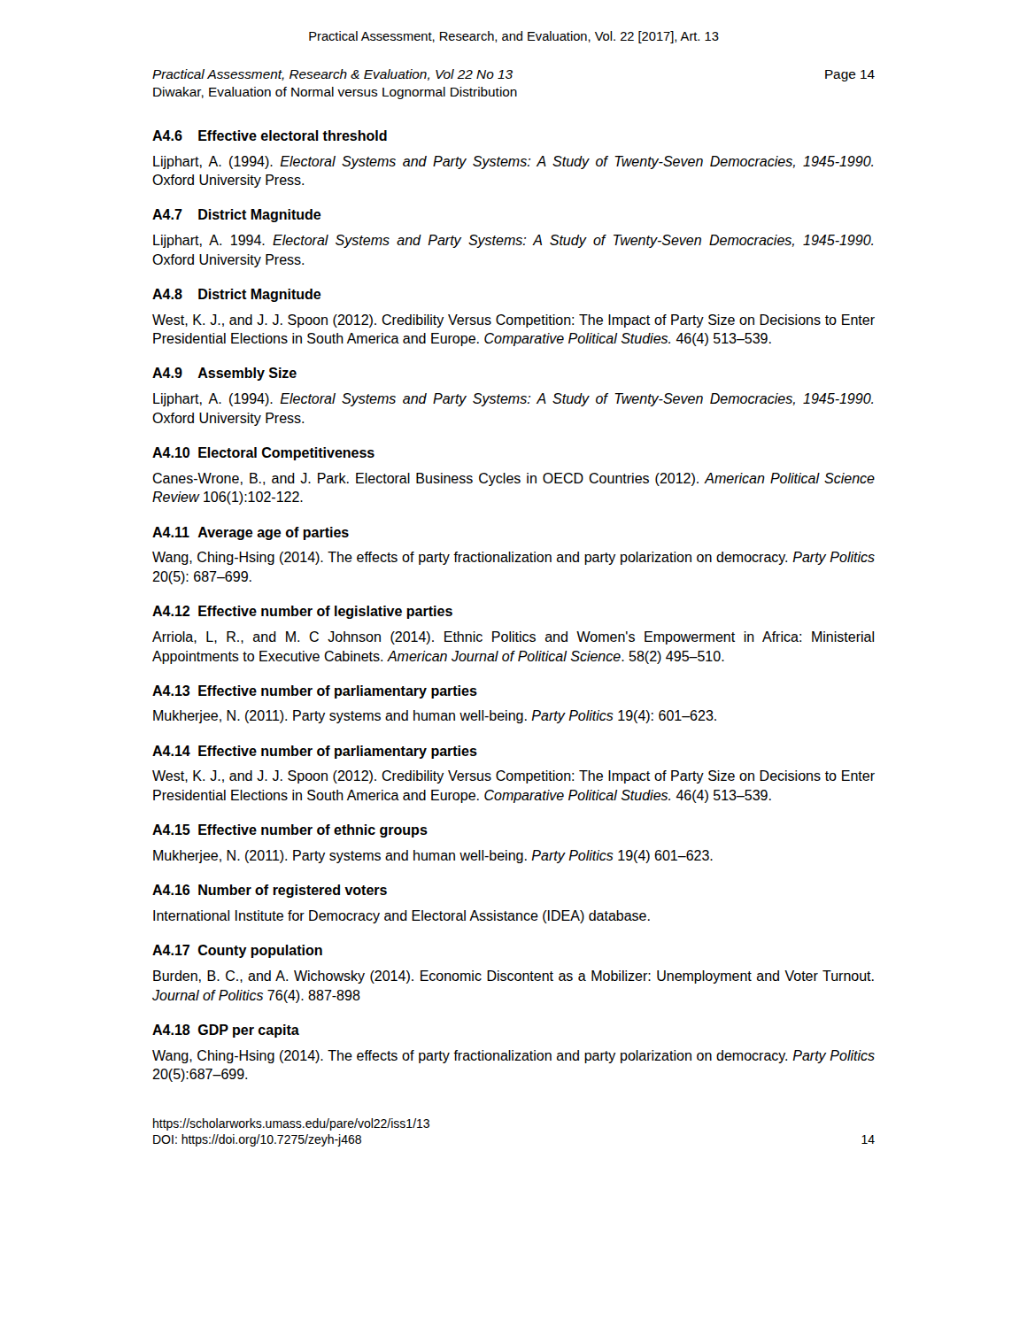Practical Assessment, Research, and Evaluation, Vol. 22 [2017], Art. 13
Practical Assessment, Research & Evaluation, Vol 22 No 13
Diwakar, Evaluation of Normal versus Lognormal Distribution
Page 14
A4.6 Effective electoral threshold
Lijphart, A. (1994). Electoral Systems and Party Systems: A Study of Twenty-Seven Democracies, 1945-1990. Oxford University Press.
A4.7 District Magnitude
Lijphart, A. 1994. Electoral Systems and Party Systems: A Study of Twenty-Seven Democracies, 1945-1990. Oxford University Press.
A4.8 District Magnitude
West, K. J., and J. J. Spoon (2012). Credibility Versus Competition: The Impact of Party Size on Decisions to Enter Presidential Elections in South America and Europe. Comparative Political Studies. 46(4) 513–539.
A4.9 Assembly Size
Lijphart, A. (1994). Electoral Systems and Party Systems: A Study of Twenty-Seven Democracies, 1945-1990. Oxford University Press.
A4.10 Electoral Competitiveness
Canes-Wrone, B., and J. Park. Electoral Business Cycles in OECD Countries (2012). American Political Science Review 106(1):102-122.
A4.11 Average age of parties
Wang, Ching-Hsing (2014). The effects of party fractionalization and party polarization on democracy. Party Politics 20(5): 687–699.
A4.12 Effective number of legislative parties
Arriola, L, R., and M. C Johnson (2014). Ethnic Politics and Women's Empowerment in Africa: Ministerial Appointments to Executive Cabinets. American Journal of Political Science. 58(2) 495–510.
A4.13 Effective number of parliamentary parties
Mukherjee, N. (2011). Party systems and human well-being. Party Politics 19(4): 601–623.
A4.14 Effective number of parliamentary parties
West, K. J., and J. J. Spoon (2012). Credibility Versus Competition: The Impact of Party Size on Decisions to Enter Presidential Elections in South America and Europe. Comparative Political Studies. 46(4) 513–539.
A4.15 Effective number of ethnic groups
Mukherjee, N. (2011). Party systems and human well-being. Party Politics 19(4) 601–623.
A4.16 Number of registered voters
International Institute for Democracy and Electoral Assistance (IDEA) database.
A4.17 County population
Burden, B. C., and A. Wichowsky (2014). Economic Discontent as a Mobilizer: Unemployment and Voter Turnout. Journal of Politics 76(4). 887-898
A4.18 GDP per capita
Wang, Ching-Hsing (2014). The effects of party fractionalization and party polarization on democracy. Party Politics 20(5):687–699.
https://scholarworks.umass.edu/pare/vol22/iss1/13
DOI: https://doi.org/10.7275/zeyh-j468 14